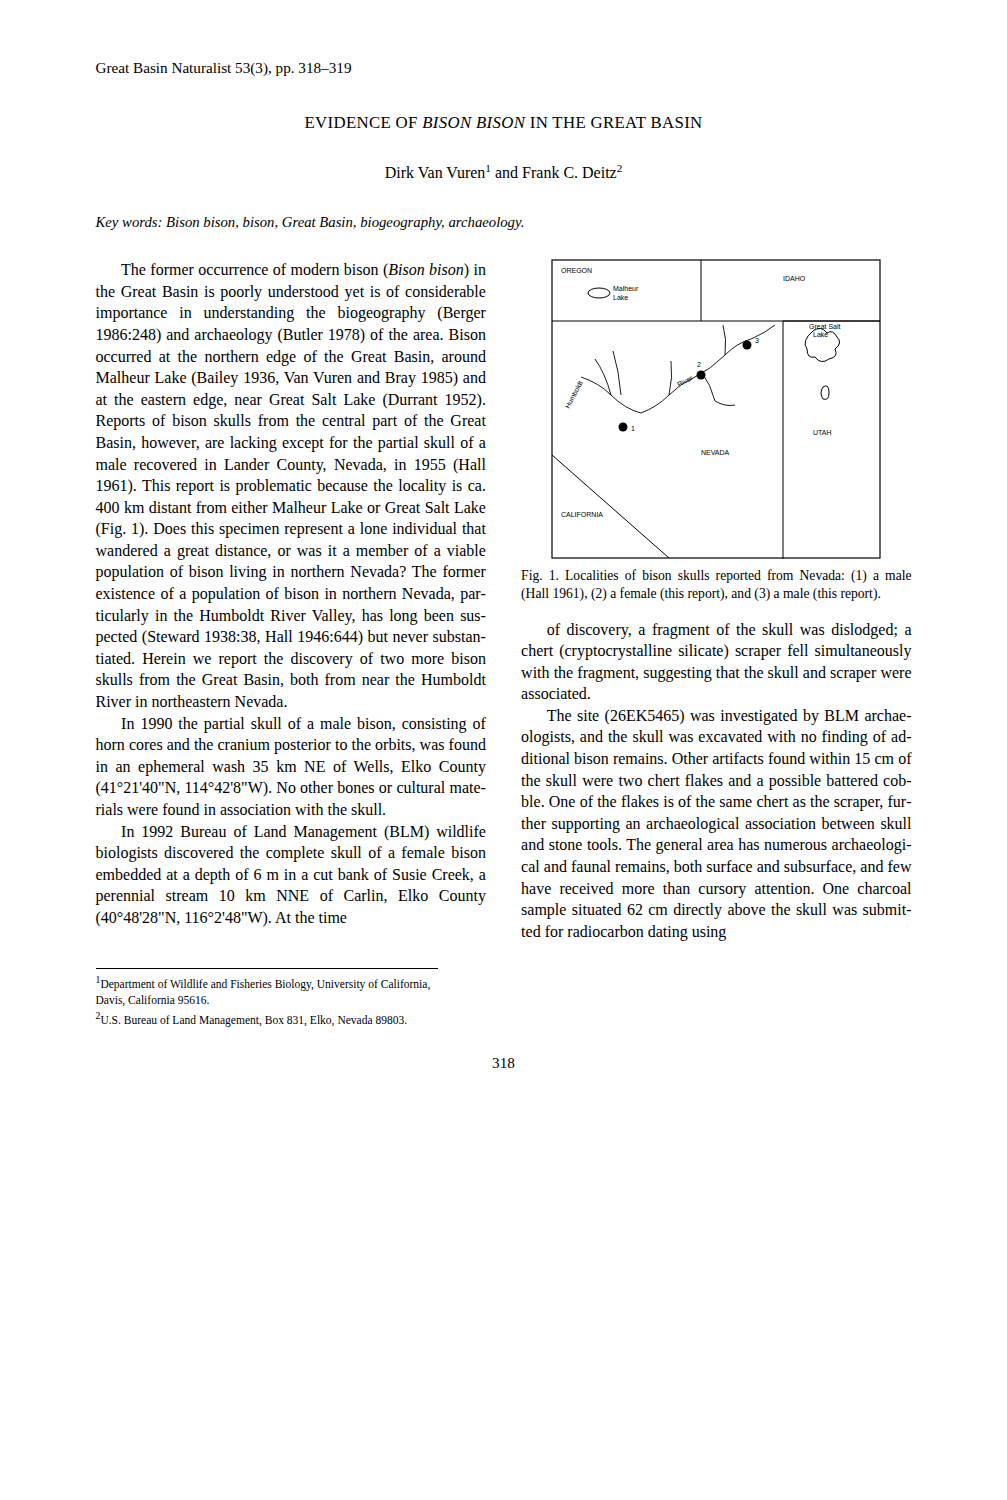Great Basin Naturalist 53(3), pp. 318–319
EVIDENCE OF BISON BISON IN THE GREAT BASIN
Dirk Van Vuren1 and Frank C. Deitz2
Key words: Bison bison, bison, Great Basin, biogeography, archaeology.
The former occurrence of modern bison (Bison bison) in the Great Basin is poorly understood yet is of considerable importance in understanding the biogeography (Berger 1986:248) and archaeology (Butler 1978) of the area. Bison occurred at the northern edge of the Great Basin, around Malheur Lake (Bailey 1936, Van Vuren and Bray 1985) and at the eastern edge, near Great Salt Lake (Durrant 1952). Reports of bison skulls from the central part of the Great Basin, however, are lacking except for the partial skull of a male recovered in Lander County, Nevada, in 1955 (Hall 1961). This report is problematic because the locality is ca. 400 km distant from either Malheur Lake or Great Salt Lake (Fig. 1). Does this specimen represent a lone individual that wandered a great distance, or was it a member of a viable population of bison living in northern Nevada? The former existence of a population of bison in northern Nevada, particularly in the Humboldt River Valley, has long been suspected (Steward 1938:38, Hall 1946:644) but never substantiated. Herein we report the discovery of two more bison skulls from the Great Basin, both from near the Humboldt River in northeastern Nevada.
In 1990 the partial skull of a male bison, consisting of horn cores and the cranium posterior to the orbits, was found in an ephemeral wash 35 km NE of Wells, Elko County (41°21'40"N, 114°42'8"W). No other bones or cultural materials were found in association with the skull.
In 1992 Bureau of Land Management (BLM) wildlife biologists discovered the complete skull of a female bison embedded at a depth of 6 m in a cut bank of Susie Creek, a perennial stream 10 km NNE of Carlin, Elko County (40°48'28"N, 116°2'48"W). At the time
OREGON IDAHO Malheur Lake Great Salt Lake Humboldt River 3 2 1 NEVADA UTAH CALIFORNIA
Fig. 1. Localities of bison skulls reported from Nevada: (1) a male (Hall 1961), (2) a female (this report), and (3) a male (this report).
of discovery, a fragment of the skull was dislodged; a chert (cryptocrystalline silicate) scraper fell simultaneously with the fragment, suggesting that the skull and scraper were associated.
The site (26EK5465) was investigated by BLM archaeologists, and the skull was excavated with no finding of additional bison remains. Other artifacts found within 15 cm of the skull were two chert flakes and a possible battered cobble. One of the flakes is of the same chert as the scraper, further supporting an archaeological association between skull and stone tools. The general area has numerous archaeological and faunal remains, both surface and subsurface, and few have received more than cursory attention. One charcoal sample situated 62 cm directly above the skull was submitted for radiocarbon dating using
1Department of Wildlife and Fisheries Biology, University of California, Davis, California 95616.
2U.S. Bureau of Land Management, Box 831, Elko, Nevada 89803.
318